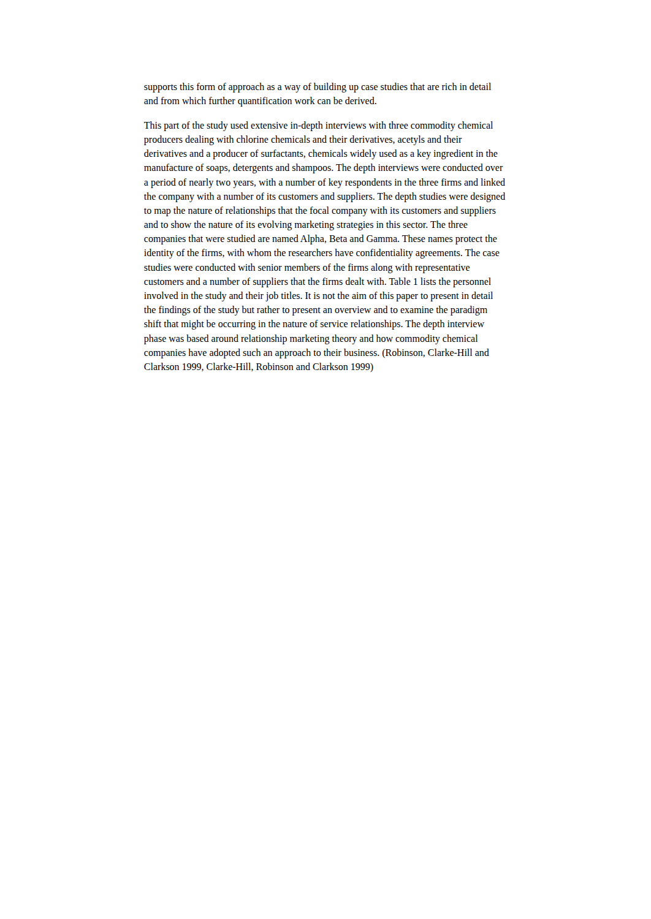supports this form of approach as a way of building up case studies that are rich in detail and from which further quantification work can be derived.
This part of the study used extensive in-depth interviews with three commodity chemical producers dealing with chlorine chemicals and their derivatives, acetyls and their derivatives and a producer of surfactants, chemicals widely used as a key ingredient in the manufacture of soaps, detergents and shampoos. The depth interviews were conducted over a period of nearly two years, with a number of key respondents in the three firms and linked the company with a number of its customers and suppliers. The depth studies were designed to map the nature of relationships that the focal company with its customers and suppliers and to show the nature of its evolving marketing strategies in this sector. The three companies that were studied are named Alpha, Beta and Gamma. These names protect the identity of the firms, with whom the researchers have confidentiality agreements. The case studies were conducted with senior members of the firms along with representative customers and a number of suppliers that the firms dealt with. Table 1 lists the personnel involved in the study and their job titles. It is not the aim of this paper to present in detail the findings of the study but rather to present an overview and to examine the paradigm shift that might be occurring in the nature of service relationships. The depth interview phase was based around relationship marketing theory and how commodity chemical companies have adopted such an approach to their business. (Robinson, Clarke-Hill and Clarkson 1999, Clarke-Hill, Robinson and Clarkson 1999)